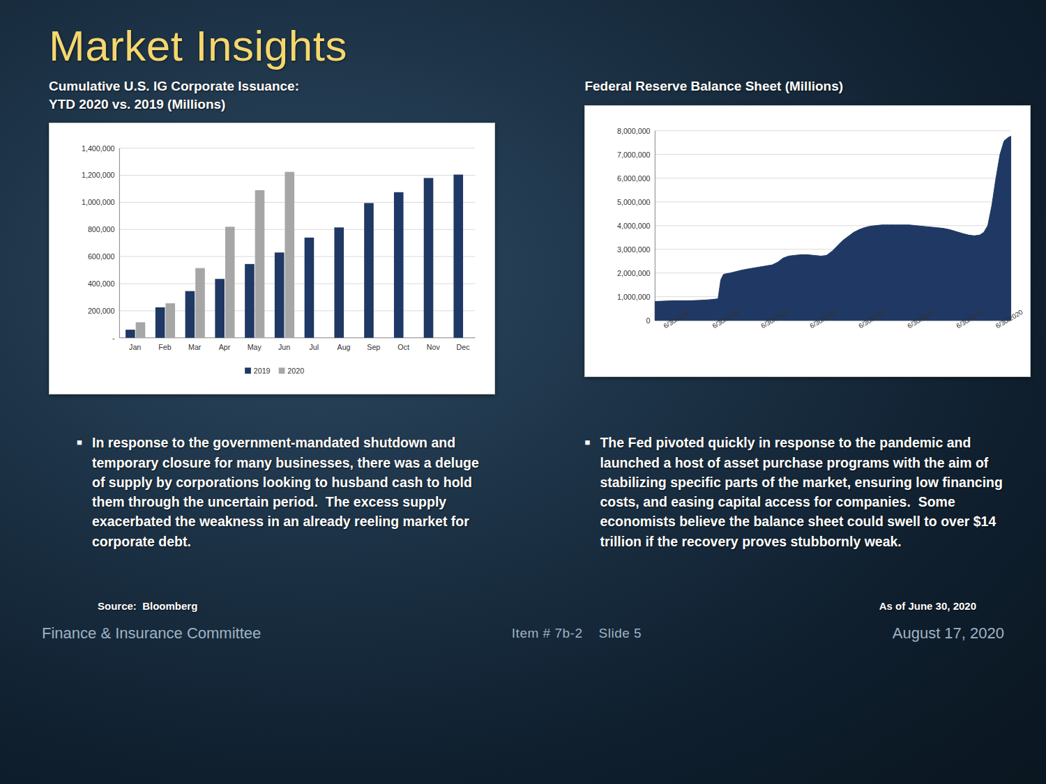Market Insights
Cumulative U.S. IG Corporate Issuance:
YTD 2020 vs. 2019 (Millions)
1,400,000 1,200,000 1,000,000 800,000 600,000 400,000 200,000 - Jan Feb Mar Apr May Jun Jul Aug Sep Oct Nov Dec 2019 2020
Federal Reserve Balance Sheet (Millions)
8,000,000 7,000,000 6,000,000 5,000,000 4,000,000 3,000,000 2,000,000 1,000,000 0 6/30/2006 6/30/2008 6/30/2010 6/30/2012 6/30/2014 6/30/2016 6/30/2018 6/30/2020
■
In response to the government-mandated shutdown and temporary closure for many businesses, there was a deluge of supply by corporations looking to husband cash to hold them through the uncertain period. The excess supply exacerbated the weakness in an already reeling market for corporate debt.
■
The Fed pivoted quickly in response to the pandemic and launched a host of asset purchase programs with the aim of stabilizing specific parts of the market, ensuring low financing costs, and easing capital access for companies. Some economists believe the balance sheet could swell to over $14 trillion if the recovery proves stubbornly weak.
Source: Bloomberg
As of June 30, 2020
Finance & Insurance Committee
Item # 7b-2 Slide 5
August 17, 2020